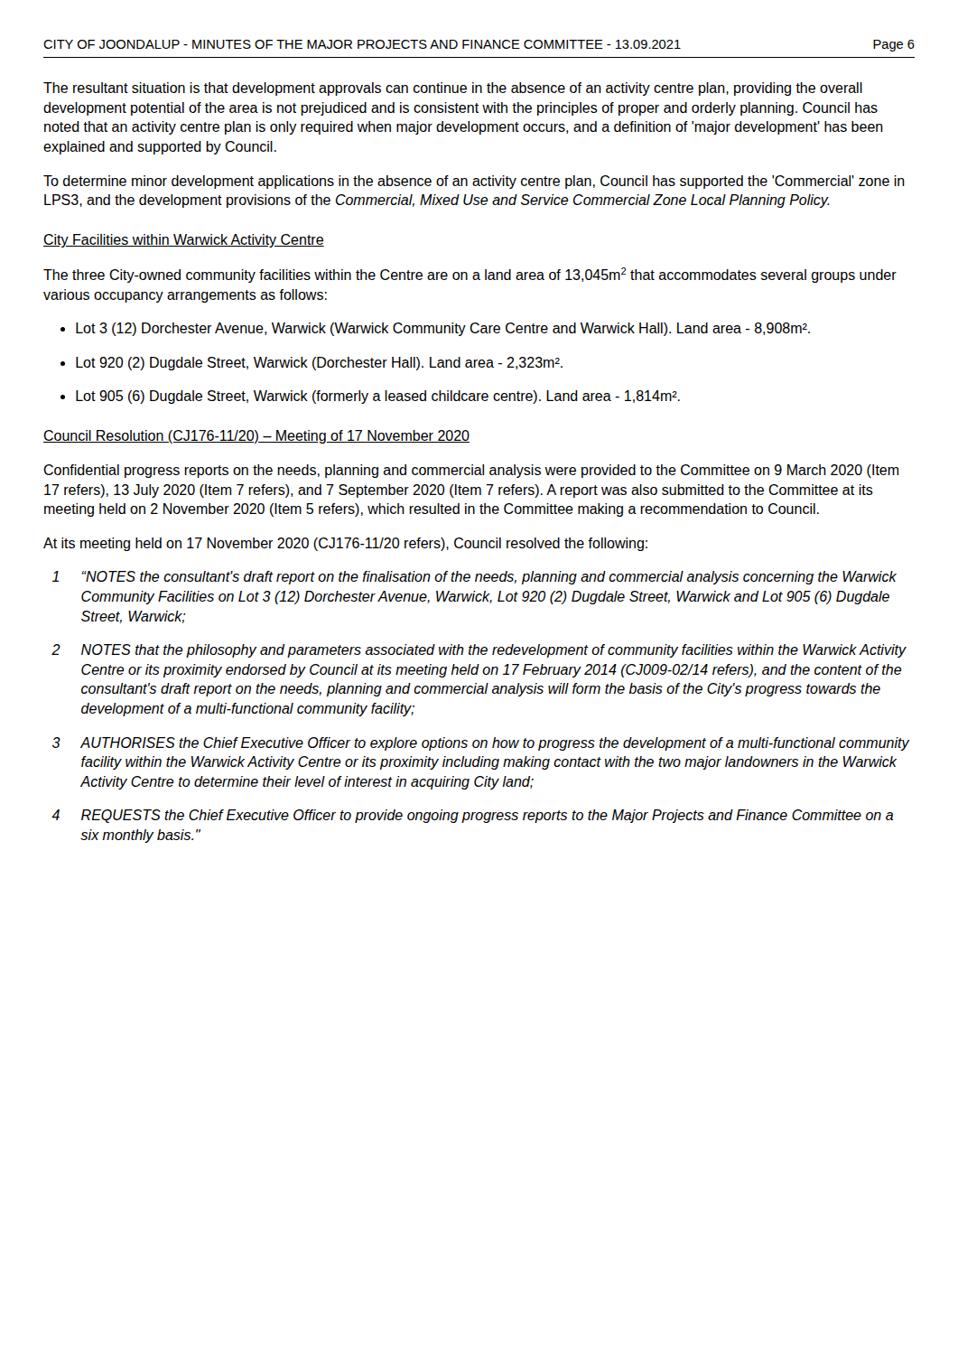CITY OF JOONDALUP - MINUTES OF THE MAJOR PROJECTS AND FINANCE COMMITTEE - 13.09.2021
Page 6
The resultant situation is that development approvals can continue in the absence of an activity centre plan, providing the overall development potential of the area is not prejudiced and is consistent with the principles of proper and orderly planning. Council has noted that an activity centre plan is only required when major development occurs, and a definition of 'major development' has been explained and supported by Council.
To determine minor development applications in the absence of an activity centre plan, Council has supported the 'Commercial' zone in LPS3, and the development provisions of the Commercial, Mixed Use and Service Commercial Zone Local Planning Policy.
City Facilities within Warwick Activity Centre
The three City-owned community facilities within the Centre are on a land area of 13,045m2 that accommodates several groups under various occupancy arrangements as follows:
Lot 3 (12) Dorchester Avenue, Warwick (Warwick Community Care Centre and Warwick Hall). Land area - 8,908m².
Lot 920 (2) Dugdale Street, Warwick (Dorchester Hall). Land area - 2,323m².
Lot 905 (6) Dugdale Street, Warwick (formerly a leased childcare centre). Land area - 1,814m².
Council Resolution (CJ176-11/20) – Meeting of 17 November 2020
Confidential progress reports on the needs, planning and commercial analysis were provided to the Committee on 9 March 2020 (Item 17 refers), 13 July 2020 (Item 7 refers), and 7 September 2020 (Item 7 refers). A report was also submitted to the Committee at its meeting held on 2 November 2020 (Item 5 refers), which resulted in the Committee making a recommendation to Council.
At its meeting held on 17 November 2020 (CJ176-11/20 refers), Council resolved the following:
“NOTES the consultant's draft report on the finalisation of the needs, planning and commercial analysis concerning the Warwick Community Facilities on Lot 3 (12) Dorchester Avenue, Warwick, Lot 920 (2) Dugdale Street, Warwick and Lot 905 (6) Dugdale Street, Warwick;
NOTES that the philosophy and parameters associated with the redevelopment of community facilities within the Warwick Activity Centre or its proximity endorsed by Council at its meeting held on 17 February 2014 (CJ009-02/14 refers), and the content of the consultant's draft report on the needs, planning and commercial analysis will form the basis of the City's progress towards the development of a multi-functional community facility;
AUTHORISES the Chief Executive Officer to explore options on how to progress the development of a multi-functional community facility within the Warwick Activity Centre or its proximity including making contact with the two major landowners in the Warwick Activity Centre to determine their level of interest in acquiring City land;
REQUESTS the Chief Executive Officer to provide ongoing progress reports to the Major Projects and Finance Committee on a six monthly basis."